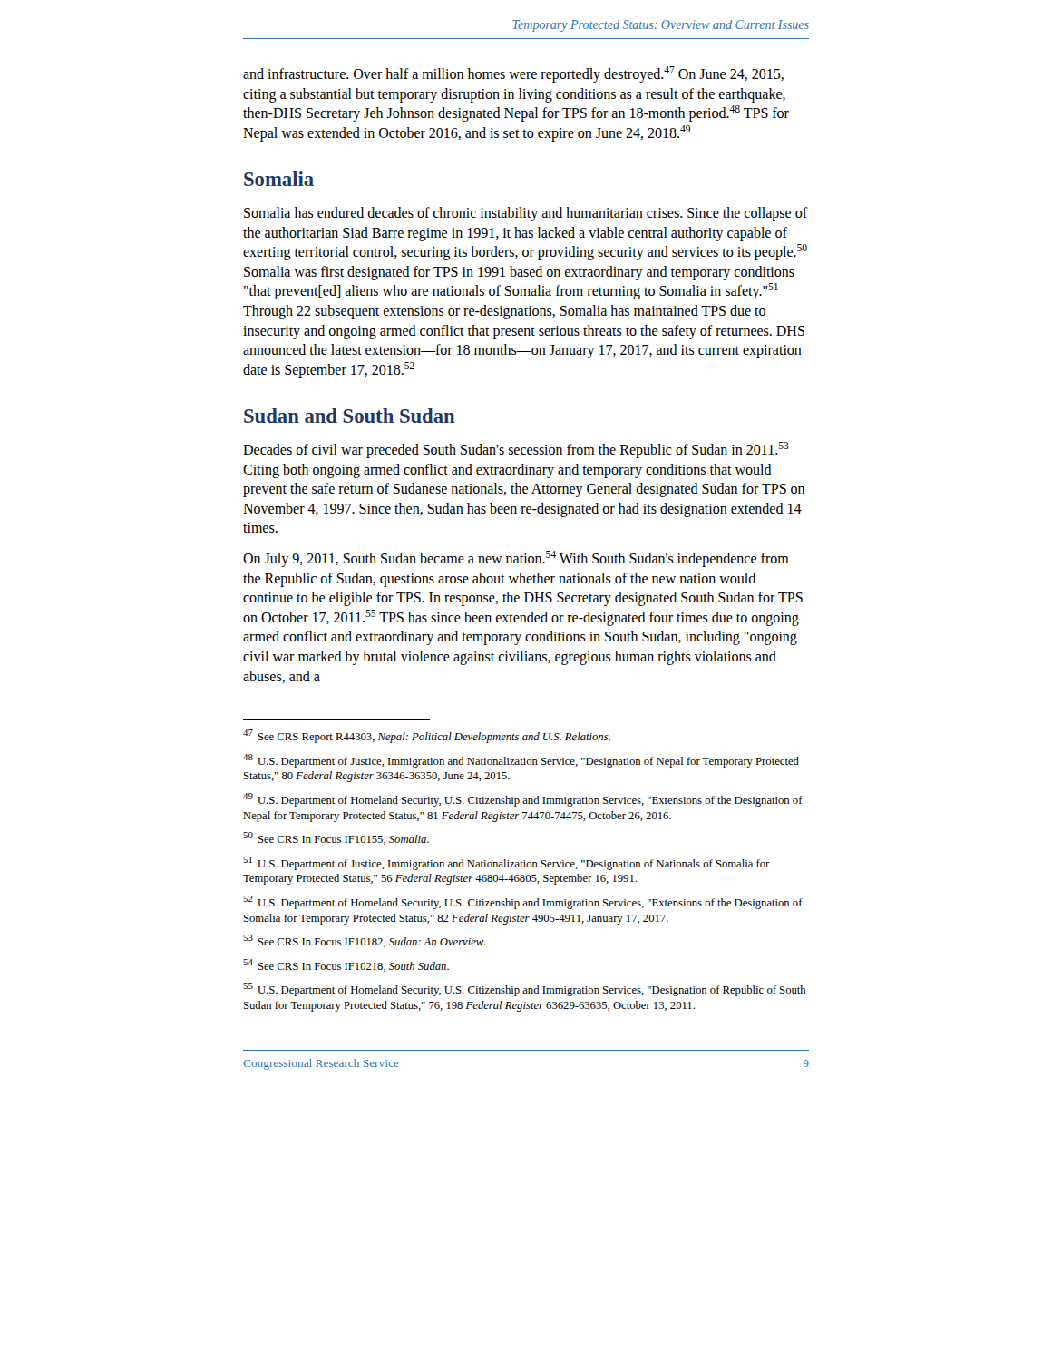Temporary Protected Status: Overview and Current Issues
and infrastructure. Over half a million homes were reportedly destroyed.47 On June 24, 2015, citing a substantial but temporary disruption in living conditions as a result of the earthquake, then-DHS Secretary Jeh Johnson designated Nepal for TPS for an 18-month period.48 TPS for Nepal was extended in October 2016, and is set to expire on June 24, 2018.49
Somalia
Somalia has endured decades of chronic instability and humanitarian crises. Since the collapse of the authoritarian Siad Barre regime in 1991, it has lacked a viable central authority capable of exerting territorial control, securing its borders, or providing security and services to its people.50 Somalia was first designated for TPS in 1991 based on extraordinary and temporary conditions "that prevent[ed] aliens who are nationals of Somalia from returning to Somalia in safety."51 Through 22 subsequent extensions or re-designations, Somalia has maintained TPS due to insecurity and ongoing armed conflict that present serious threats to the safety of returnees. DHS announced the latest extension—for 18 months—on January 17, 2017, and its current expiration date is September 17, 2018.52
Sudan and South Sudan
Decades of civil war preceded South Sudan's secession from the Republic of Sudan in 2011.53 Citing both ongoing armed conflict and extraordinary and temporary conditions that would prevent the safe return of Sudanese nationals, the Attorney General designated Sudan for TPS on November 4, 1997. Since then, Sudan has been re-designated or had its designation extended 14 times.
On July 9, 2011, South Sudan became a new nation.54 With South Sudan's independence from the Republic of Sudan, questions arose about whether nationals of the new nation would continue to be eligible for TPS. In response, the DHS Secretary designated South Sudan for TPS on October 17, 2011.55 TPS has since been extended or re-designated four times due to ongoing armed conflict and extraordinary and temporary conditions in South Sudan, including "ongoing civil war marked by brutal violence against civilians, egregious human rights violations and abuses, and a
47 See CRS Report R44303, Nepal: Political Developments and U.S. Relations.
48 U.S. Department of Justice, Immigration and Nationalization Service, "Designation of Nepal for Temporary Protected Status," 80 Federal Register 36346-36350, June 24, 2015.
49 U.S. Department of Homeland Security, U.S. Citizenship and Immigration Services, "Extensions of the Designation of Nepal for Temporary Protected Status," 81 Federal Register 74470-74475, October 26, 2016.
50 See CRS In Focus IF10155, Somalia.
51 U.S. Department of Justice, Immigration and Nationalization Service, "Designation of Nationals of Somalia for Temporary Protected Status," 56 Federal Register 46804-46805, September 16, 1991.
52 U.S. Department of Homeland Security, U.S. Citizenship and Immigration Services, "Extensions of the Designation of Somalia for Temporary Protected Status," 82 Federal Register 4905-4911, January 17, 2017.
53 See CRS In Focus IF10182, Sudan: An Overview.
54 See CRS In Focus IF10218, South Sudan.
55 U.S. Department of Homeland Security, U.S. Citizenship and Immigration Services, "Designation of Republic of South Sudan for Temporary Protected Status," 76, 198 Federal Register 63629-63635, October 13, 2011.
Congressional Research Service
9